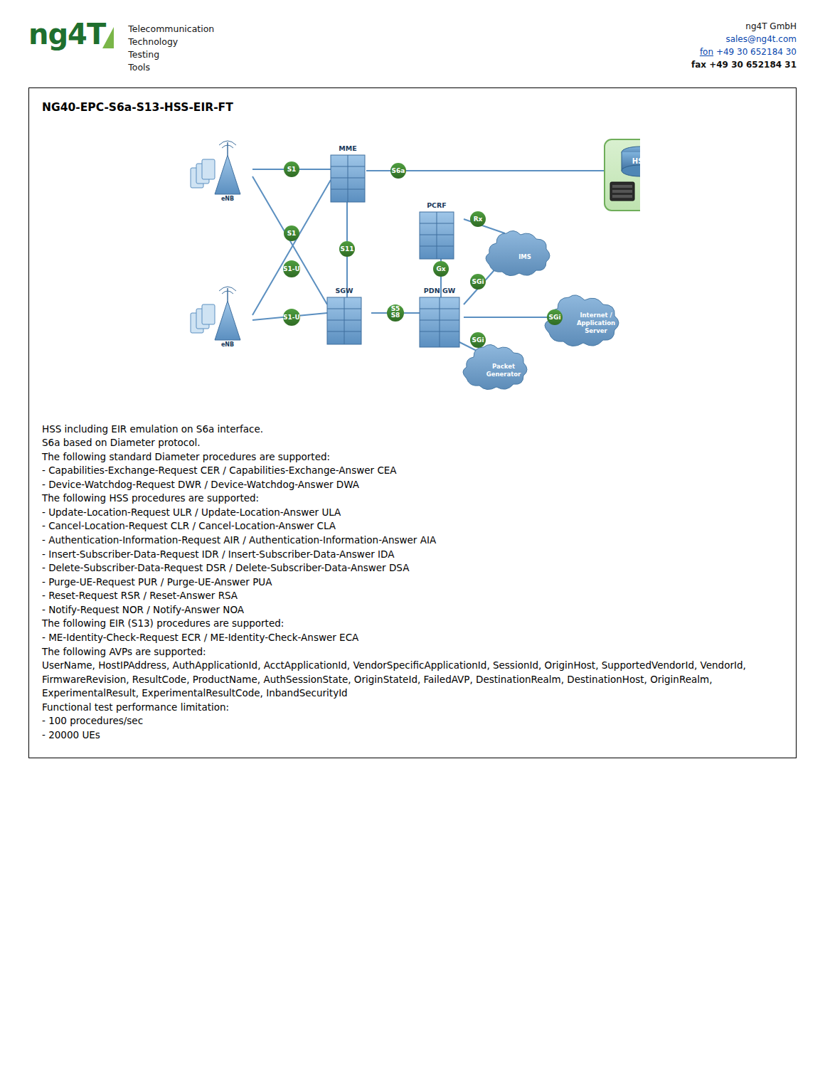ng4 T
Telecommunication
Technology
Testing
Tools
ng4T GmbH
sales@ng4t.com
fon +49 30 652184 30
fax +49 30 652184 31
NG40-EPC-S6a-S13-HSS-EIR-FT
eNB eNB MME SGW PCRF PDN GW HSS NG40 – HSS IMS Internet / Application Server Packet Generator S1 S1 S1-U S1-U S11 S6a S5 S8 Gx Rx SGi SGi SGi
HSS including EIR emulation on S6a interface.
S6a based on Diameter protocol.
The following standard Diameter procedures are supported:
- Capabilities-Exchange-Request CER / Capabilities-Exchange-Answer CEA
- Device-Watchdog-Request DWR / Device-Watchdog-Answer DWA
The following HSS procedures are supported:
- Update-Location-Request ULR / Update-Location-Answer ULA
- Cancel-Location-Request CLR / Cancel-Location-Answer CLA
- Authentication-Information-Request AIR / Authentication-Information-Answer AIA
- Insert-Subscriber-Data-Request IDR / Insert-Subscriber-Data-Answer IDA
- Delete-Subscriber-Data-Request DSR / Delete-Subscriber-Data-Answer DSA
- Purge-UE-Request PUR / Purge-UE-Answer PUA
- Reset-Request RSR / Reset-Answer RSA
- Notify-Request NOR / Notify-Answer NOA
The following EIR (S13) procedures are supported:
- ME-Identity-Check-Request ECR / ME-Identity-Check-Answer ECA
The following AVPs are supported:
UserName, HostIPAddress, AuthApplicationId, AcctApplicationId, VendorSpecificApplicationId, SessionId, OriginHost, SupportedVendorId, VendorId, FirmwareRevision, ResultCode, ProductName, AuthSessionState, OriginStateId, FailedAVP, DestinationRealm, DestinationHost, OriginRealm, ExperimentalResult, ExperimentalResultCode, InbandSecurityId
Functional test performance limitation:
- 100 procedures/sec
- 20000 UEs